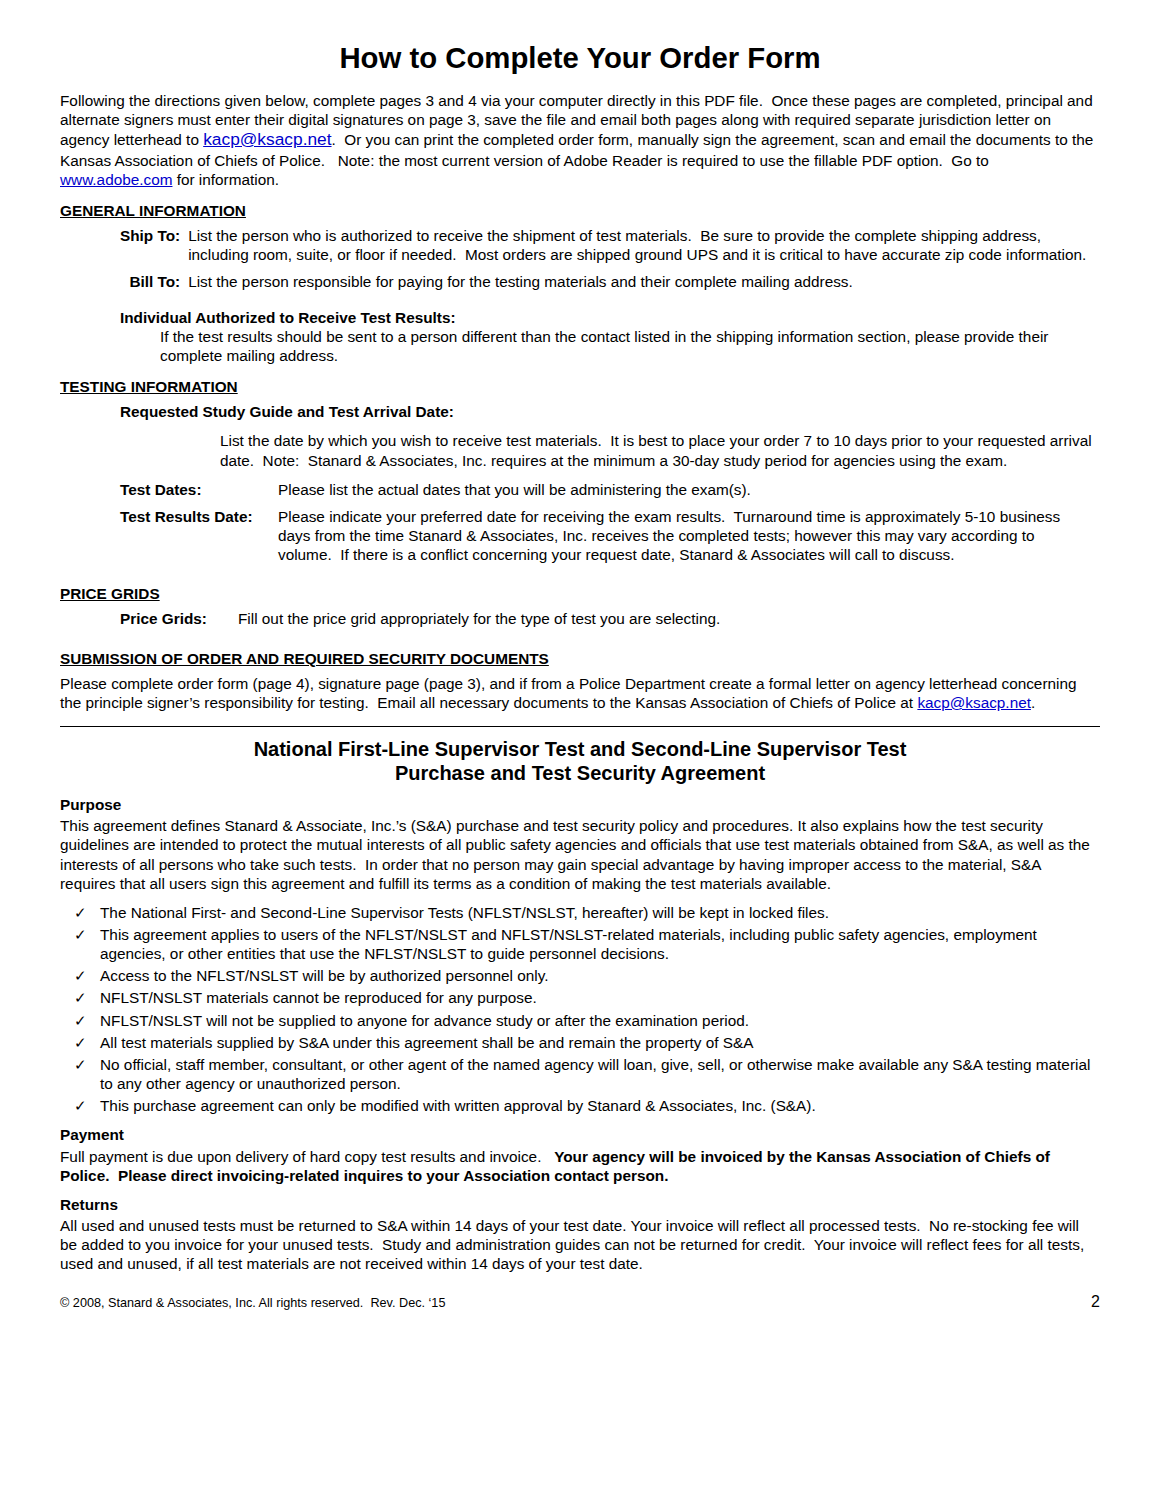How to Complete Your Order Form
Following the directions given below, complete pages 3 and 4 via your computer directly in this PDF file. Once these pages are completed, principal and alternate signers must enter their digital signatures on page 3, save the file and email both pages along with required separate jurisdiction letter on agency letterhead to kacp@ksacp.net. Or you can print the completed order form, manually sign the agreement, scan and email the documents to the Kansas Association of Chiefs of Police. Note: the most current version of Adobe Reader is required to use the fillable PDF option. Go to www.adobe.com for information.
GENERAL INFORMATION
| Ship To: | List the person who is authorized to receive the shipment of test materials. Be sure to provide the complete shipping address, including room, suite, or floor if needed. Most orders are shipped ground UPS and it is critical to have accurate zip code information. |
| Bill To: | List the person responsible for paying for the testing materials and their complete mailing address. |
Individual Authorized to Receive Test Results:
If the test results should be sent to a person different than the contact listed in the shipping information section, please provide their complete mailing address.
TESTING INFORMATION
Requested Study Guide and Test Arrival Date:
List the date by which you wish to receive test materials. It is best to place your order 7 to 10 days prior to your requested arrival date. Note: Stanard & Associates, Inc. requires at the minimum a 30-day study period for agencies using the exam.
| Test Dates: | Please list the actual dates that you will be administering the exam(s). |
| Test Results Date: | Please indicate your preferred date for receiving the exam results. Turnaround time is approximately 5-10 business days from the time Stanard & Associates, Inc. receives the completed tests; however this may vary according to volume. If there is a conflict concerning your request date, Stanard & Associates will call to discuss. |
PRICE GRIDS
| Price Grids: | Fill out the price grid appropriately for the type of test you are selecting. |
SUBMISSION OF ORDER AND REQUIRED SECURITY DOCUMENTS
Please complete order form (page 4), signature page (page 3), and if from a Police Department create a formal letter on agency letterhead concerning the principle signer’s responsibility for testing. Email all necessary documents to the Kansas Association of Chiefs of Police at kacp@ksacp.net.
National First-Line Supervisor Test and Second-Line Supervisor Test
Purchase and Test Security Agreement
Purpose
This agreement defines Stanard & Associate, Inc.’s (S&A) purchase and test security policy and procedures. It also explains how the test security guidelines are intended to protect the mutual interests of all public safety agencies and officials that use test materials obtained from S&A, as well as the interests of all persons who take such tests. In order that no person may gain special advantage by having improper access to the material, S&A requires that all users sign this agreement and fulfill its terms as a condition of making the test materials available.
The National First- and Second-Line Supervisor Tests (NFLST/NSLST, hereafter) will be kept in locked files.
This agreement applies to users of the NFLST/NSLST and NFLST/NSLST-related materials, including public safety agencies, employment agencies, or other entities that use the NFLST/NSLST to guide personnel decisions.
Access to the NFLST/NSLST will be by authorized personnel only.
NFLST/NSLST materials cannot be reproduced for any purpose.
NFLST/NSLST will not be supplied to anyone for advance study or after the examination period.
All test materials supplied by S&A under this agreement shall be and remain the property of S&A
No official, staff member, consultant, or other agent of the named agency will loan, give, sell, or otherwise make available any S&A testing material to any other agency or unauthorized person.
This purchase agreement can only be modified with written approval by Stanard & Associates, Inc. (S&A).
Payment
Full payment is due upon delivery of hard copy test results and invoice. Your agency will be invoiced by the Kansas Association of Chiefs of Police. Please direct invoicing-related inquires to your Association contact person.
Returns
All used and unused tests must be returned to S&A within 14 days of your test date. Your invoice will reflect all processed tests. No re-stocking fee will be added to you invoice for your unused tests. Study and administration guides can not be returned for credit. Your invoice will reflect fees for all tests, used and unused, if all test materials are not received within 14 days of your test date.
© 2008, Stanard & Associates, Inc. All rights reserved. Rev. Dec. ‘15
2